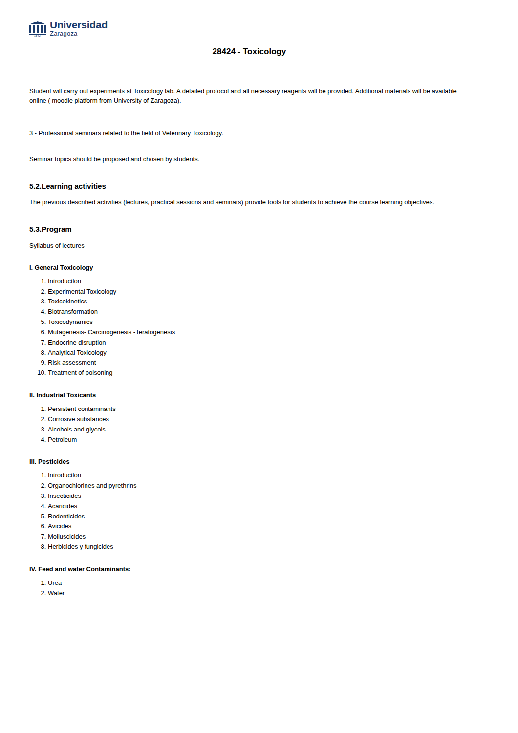1542
Universidad
Zaragoza
28424 - Toxicology
Student will carry out experiments at Toxicology lab. A detailed protocol and all necessary reagents will be provided. Additional materials will be available online ( moodle platform from University of Zaragoza).
3 - Professional seminars related to the field of Veterinary Toxicology.
Seminar topics should be proposed and chosen by students.
5.2.Learning activities
The previous described activities (lectures, practical sessions and seminars) provide tools for students to achieve the course learning objectives.
5.3.Program
Syllabus of lectures
I. General Toxicology
Introduction
Experimental Toxicology
Toxicokinetics
Biotransformation
Toxicodynamics
Mutagenesis- Carcinogenesis -Teratogenesis
Endocrine disruption
Analytical Toxicology
Risk assessment
Treatment of poisoning
II. Industrial Toxicants
Persistent contaminants
Corrosive substances
Alcohols and glycols
Petroleum
III. Pesticides
Introduction
Organochlorines and pyrethrins
Insecticides
Acaricides
Rodenticides
Avicides
Molluscicides
Herbicides y fungicides
IV. Feed and water Contaminants:
Urea
Water